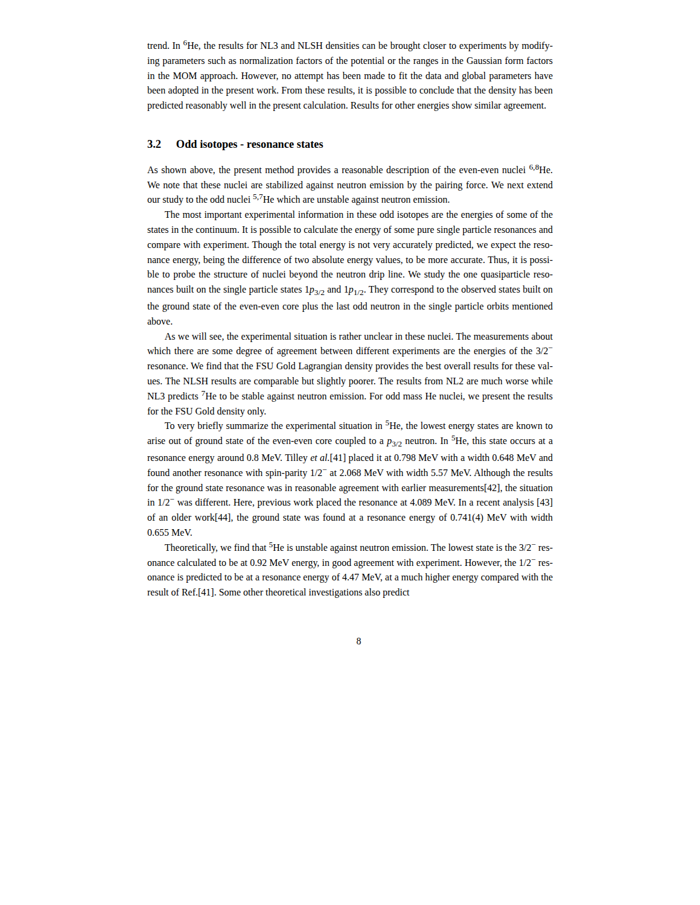trend. In 6He, the results for NL3 and NLSH densities can be brought closer to experiments by modifying parameters such as normalization factors of the potential or the ranges in the Gaussian form factors in the MOM approach. However, no attempt has been made to fit the data and global parameters have been adopted in the present work. From these results, it is possible to conclude that the density has been predicted reasonably well in the present calculation. Results for other energies show similar agreement.
3.2 Odd isotopes - resonance states
As shown above, the present method provides a reasonable description of the even-even nuclei 6,8He. We note that these nuclei are stabilized against neutron emission by the pairing force. We next extend our study to the odd nuclei 5,7He which are unstable against neutron emission.
The most important experimental information in these odd isotopes are the energies of some of the states in the continuum. It is possible to calculate the energy of some pure single particle resonances and compare with experiment. Though the total energy is not very accurately predicted, we expect the resonance energy, being the difference of two absolute energy values, to be more accurate. Thus, it is possible to probe the structure of nuclei beyond the neutron drip line. We study the one quasiparticle resonances built on the single particle states 1p3/2 and 1p1/2. They correspond to the observed states built on the ground state of the even-even core plus the last odd neutron in the single particle orbits mentioned above.
As we will see, the experimental situation is rather unclear in these nuclei. The measurements about which there are some degree of agreement between different experiments are the energies of the 3/2− resonance. We find that the FSU Gold Lagrangian density provides the best overall results for these values. The NLSH results are comparable but slightly poorer. The results from NL2 are much worse while NL3 predicts 7He to be stable against neutron emission. For odd mass He nuclei, we present the results for the FSU Gold density only.
To very briefly summarize the experimental situation in 5He, the lowest energy states are known to arise out of ground state of the even-even core coupled to a p3/2 neutron. In 5He, this state occurs at a resonance energy around 0.8 MeV. Tilley et al.[41] placed it at 0.798 MeV with a width 0.648 MeV and found another resonance with spin-parity 1/2− at 2.068 MeV with width 5.57 MeV. Although the results for the ground state resonance was in reasonable agreement with earlier measurements[42], the situation in 1/2− was different. Here, previous work placed the resonance at 4.089 MeV. In a recent analysis [43] of an older work[44], the ground state was found at a resonance energy of 0.741(4) MeV with width 0.655 MeV.
Theoretically, we find that 5He is unstable against neutron emission. The lowest state is the 3/2− resonance calculated to be at 0.92 MeV energy, in good agreement with experiment. However, the 1/2− resonance is predicted to be at a resonance energy of 4.47 MeV, at a much higher energy compared with the result of Ref.[41]. Some other theoretical investigations also predict
8